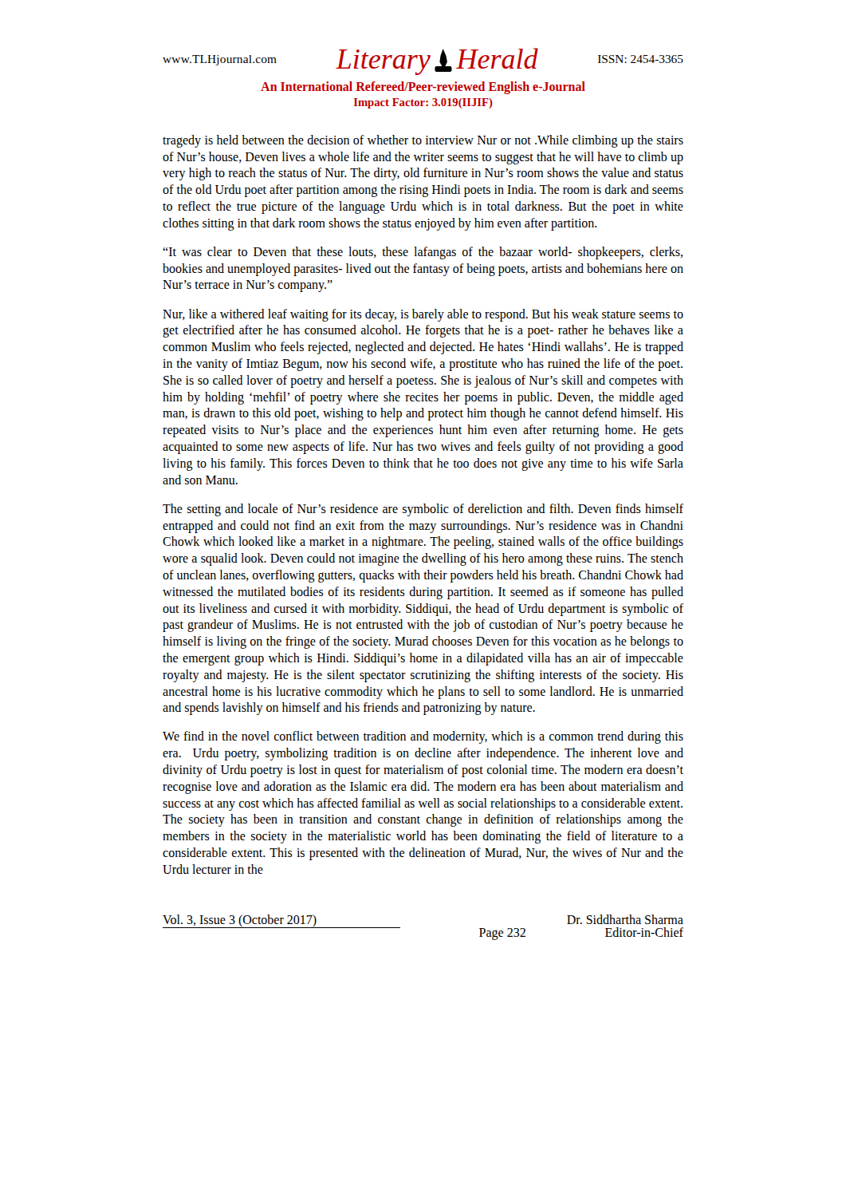www.TLHjournal.com
Literary Herald
ISSN: 2454-3365
An International Refereed/Peer-reviewed English e-Journal
Impact Factor: 3.019(IIJIF)
tragedy is held between the decision of whether to interview Nur or not .While climbing up the stairs of Nur’s house, Deven lives a whole life and the writer seems to suggest that he will have to climb up very high to reach the status of Nur. The dirty, old furniture in Nur’s room shows the value and status of the old Urdu poet after partition among the rising Hindi poets in India. The room is dark and seems to reflect the true picture of the language Urdu which is in total darkness. But the poet in white clothes sitting in that dark room shows the status enjoyed by him even after partition.
“It was clear to Deven that these louts, these lafangas of the bazaar world- shopkeepers, clerks, bookies and unemployed parasites- lived out the fantasy of being poets, artists and bohemians here on Nur’s terrace in Nur’s company.”
Nur, like a withered leaf waiting for its decay, is barely able to respond. But his weak stature seems to get electrified after he has consumed alcohol. He forgets that he is a poet- rather he behaves like a common Muslim who feels rejected, neglected and dejected. He hates ‘Hindi wallahs’. He is trapped in the vanity of Imtiaz Begum, now his second wife, a prostitute who has ruined the life of the poet. She is so called lover of poetry and herself a poetess. She is jealous of Nur’s skill and competes with him by holding ‘mehfil’ of poetry where she recites her poems in public. Deven, the middle aged man, is drawn to this old poet, wishing to help and protect him though he cannot defend himself. His repeated visits to Nur’s place and the experiences hunt him even after returning home. He gets acquainted to some new aspects of life. Nur has two wives and feels guilty of not providing a good living to his family. This forces Deven to think that he too does not give any time to his wife Sarla and son Manu.
The setting and locale of Nur’s residence are symbolic of dereliction and filth. Deven finds himself entrapped and could not find an exit from the mazy surroundings. Nur’s residence was in Chandni Chowk which looked like a market in a nightmare. The peeling, stained walls of the office buildings wore a squalid look. Deven could not imagine the dwelling of his hero among these ruins. The stench of unclean lanes, overflowing gutters, quacks with their powders held his breath. Chandni Chowk had witnessed the mutilated bodies of its residents during partition. It seemed as if someone has pulled out its liveliness and cursed it with morbidity. Siddiqui, the head of Urdu department is symbolic of past grandeur of Muslims. He is not entrusted with the job of custodian of Nur’s poetry because he himself is living on the fringe of the society. Murad chooses Deven for this vocation as he belongs to the emergent group which is Hindi. Siddiqui’s home in a dilapidated villa has an air of impeccable royalty and majesty. He is the silent spectator scrutinizing the shifting interests of the society. His ancestral home is his lucrative commodity which he plans to sell to some landlord. He is unmarried and spends lavishly on himself and his friends and patronizing by nature.
We find in the novel conflict between tradition and modernity, which is a common trend during this era. Urdu poetry, symbolizing tradition is on decline after independence. The inherent love and divinity of Urdu poetry is lost in quest for materialism of post colonial time. The modern era doesn’t recognise love and adoration as the Islamic era did. The modern era has been about materialism and success at any cost which has affected familial as well as social relationships to a considerable extent. The society has been in transition and constant change in definition of relationships among the members in the society in the materialistic world has been dominating the field of literature to a considerable extent. This is presented with the delineation of Murad, Nur, the wives of Nur and the Urdu lecturer in the
Vol. 3, Issue 3 (October 2017)
Dr. Siddhartha Sharma
Page 232
Editor-in-Chief